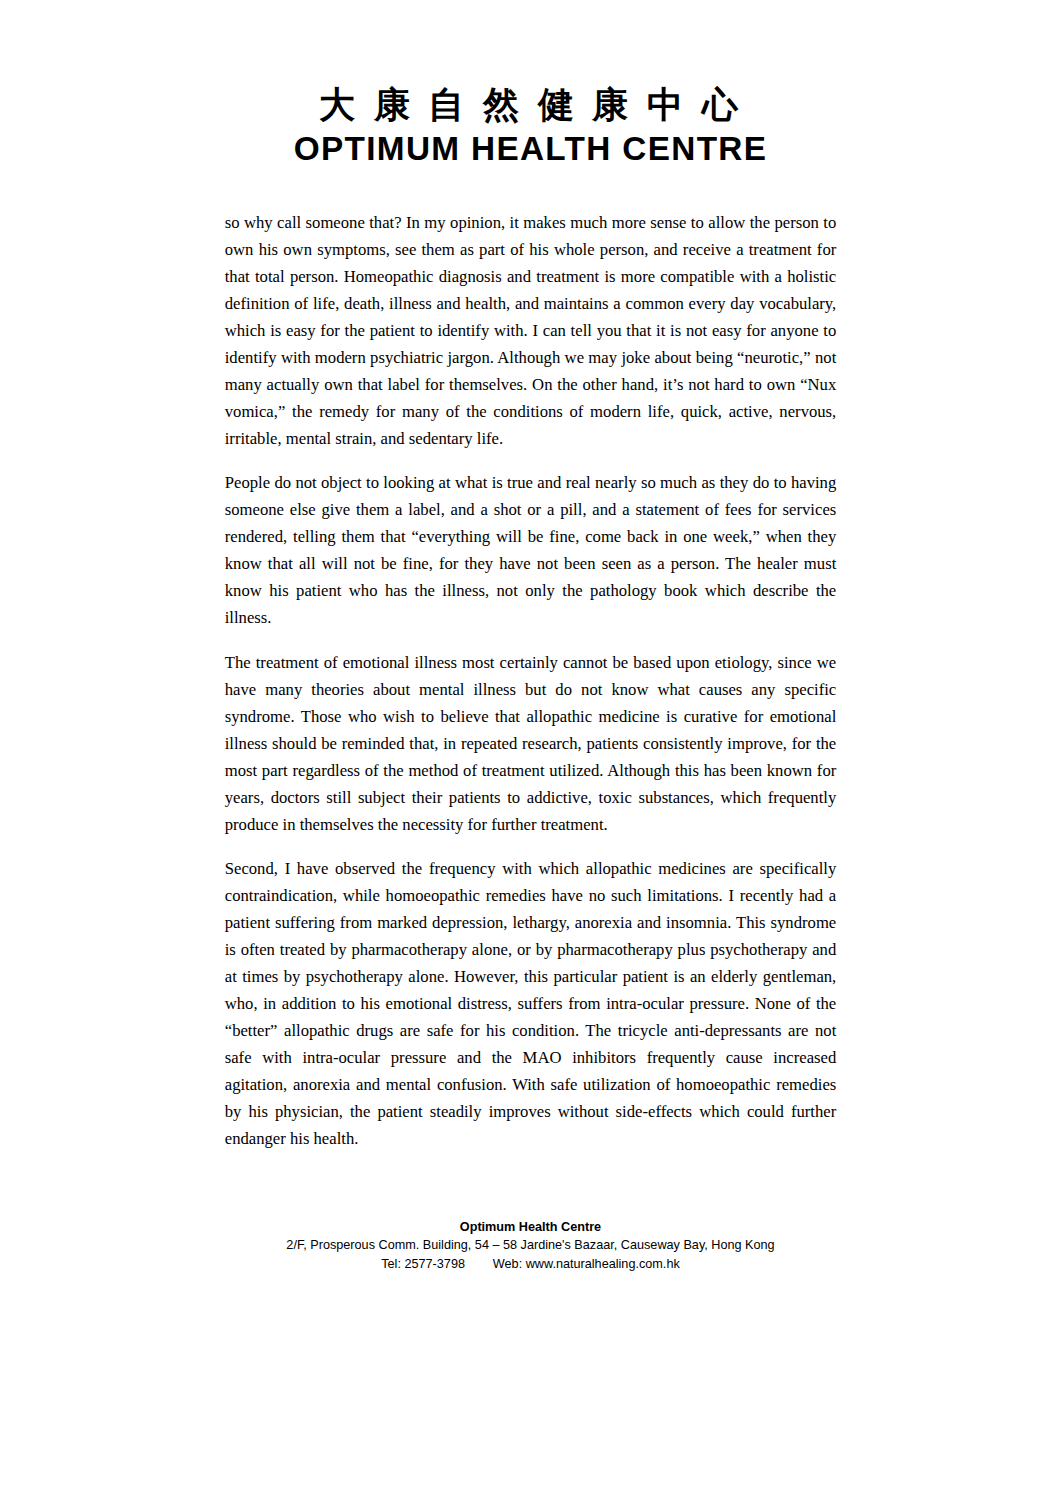大 康 自 然 健 康 中 心
OPTIMUM HEALTH CENTRE
so why call someone that? In my opinion, it makes much more sense to allow the person to own his own symptoms, see them as part of his whole person, and receive a treatment for that total person. Homeopathic diagnosis and treatment is more compatible with a holistic definition of life, death, illness and health, and maintains a common every day vocabulary, which is easy for the patient to identify with. I can tell you that it is not easy for anyone to identify with modern psychiatric jargon. Although we may joke about being “neurotic,” not many actually own that label for themselves. On the other hand, it’s not hard to own “Nux vomica,” the remedy for many of the conditions of modern life, quick, active, nervous, irritable, mental strain, and sedentary life.
People do not object to looking at what is true and real nearly so much as they do to having someone else give them a label, and a shot or a pill, and a statement of fees for services rendered, telling them that “everything will be fine, come back in one week,” when they know that all will not be fine, for they have not been seen as a person. The healer must know his patient who has the illness, not only the pathology book which describe the illness.
The treatment of emotional illness most certainly cannot be based upon etiology, since we have many theories about mental illness but do not know what causes any specific syndrome. Those who wish to believe that allopathic medicine is curative for emotional illness should be reminded that, in repeated research, patients consistently improve, for the most part regardless of the method of treatment utilized. Although this has been known for years, doctors still subject their patients to addictive, toxic substances, which frequently produce in themselves the necessity for further treatment.
Second, I have observed the frequency with which allopathic medicines are specifically contraindication, while homoeopathic remedies have no such limitations. I recently had a patient suffering from marked depression, lethargy, anorexia and insomnia. This syndrome is often treated by pharmacotherapy alone, or by pharmacotherapy plus psychotherapy and at times by psychotherapy alone. However, this particular patient is an elderly gentleman, who, in addition to his emotional distress, suffers from intra-ocular pressure. None of the “better” allopathic drugs are safe for his condition. The tricycle anti-depressants are not safe with intra-ocular pressure and the MAO inhibitors frequently cause increased agitation, anorexia and mental confusion. With safe utilization of homoeopathic remedies by his physician, the patient steadily improves without side-effects which could further endanger his health.
Optimum Health Centre
2/F, Prosperous Comm. Building, 54 – 58 Jardine's Bazaar, Causeway Bay, Hong Kong
Tel: 2577-3798 Web: www.naturalhealing.com.hk